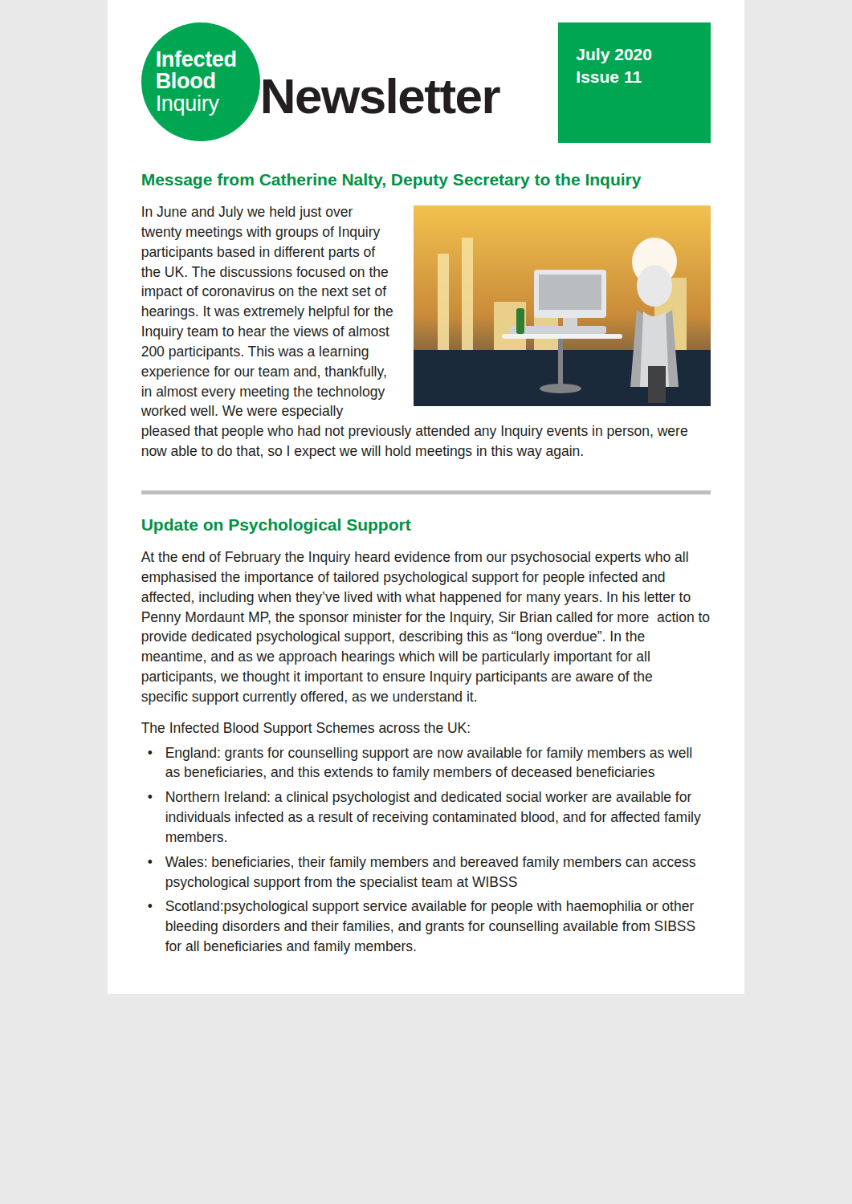Infected Blood Inquiry
Newsletter
July 2020
Issue 11
Message from Catherine Nalty, Deputy Secretary to the Inquiry
In June and July we held just over twenty meetings with groups of Inquiry participants based in different parts of the UK. The discussions focused on the impact of coronavirus on the next set of hearings. It was extremely helpful for the Inquiry team to hear the views of almost 200 participants. This was a learning experience for our team and, thankfully, in almost every meeting the technology worked well. We were especially pleased that people who had not previously attended any Inquiry events in person, were now able to do that, so I expect we will hold meetings in this way again.
Update on Psychological Support
At the end of February the Inquiry heard evidence from our psychosocial experts who all emphasised the importance of tailored psychological support for people infected and affected, including when they’ve lived with what happened for many years. In his letter to Penny Mordaunt MP, the sponsor minister for the Inquiry, Sir Brian called for more action to provide dedicated psychological support, describing this as “long overdue”. In the meantime, and as we approach hearings which will be particularly important for all participants, we thought it important to ensure Inquiry participants are aware of the specific support currently offered, as we understand it.
The Infected Blood Support Schemes across the UK:
England: grants for counselling support are now available for family members as well as beneficiaries, and this extends to family members of deceased beneficiaries
Northern Ireland: a clinical psychologist and dedicated social worker are available for individuals infected as a result of receiving contaminated blood, and for affected family members.
Wales: beneficiaries, their family members and bereaved family members can access psychological support from the specialist team at WIBSS
Scotland:psychological support service available for people with haemophilia or other bleeding disorders and their families, and grants for counselling available from SIBSS for all beneficiaries and family members.